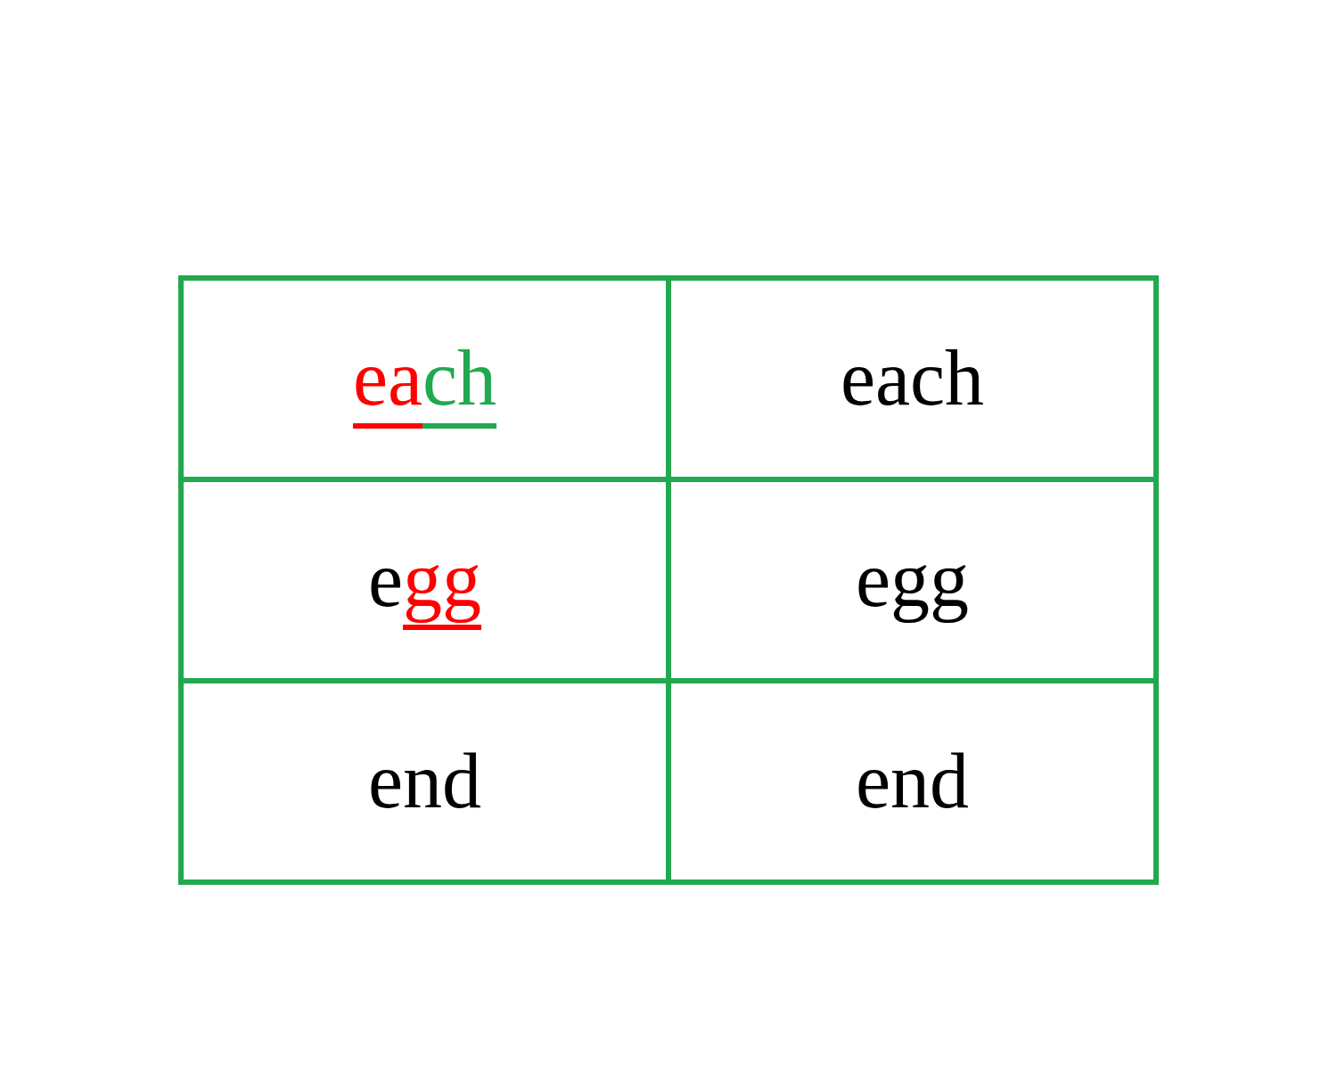| ea ch | each |
| e gg | egg |
| end | end |